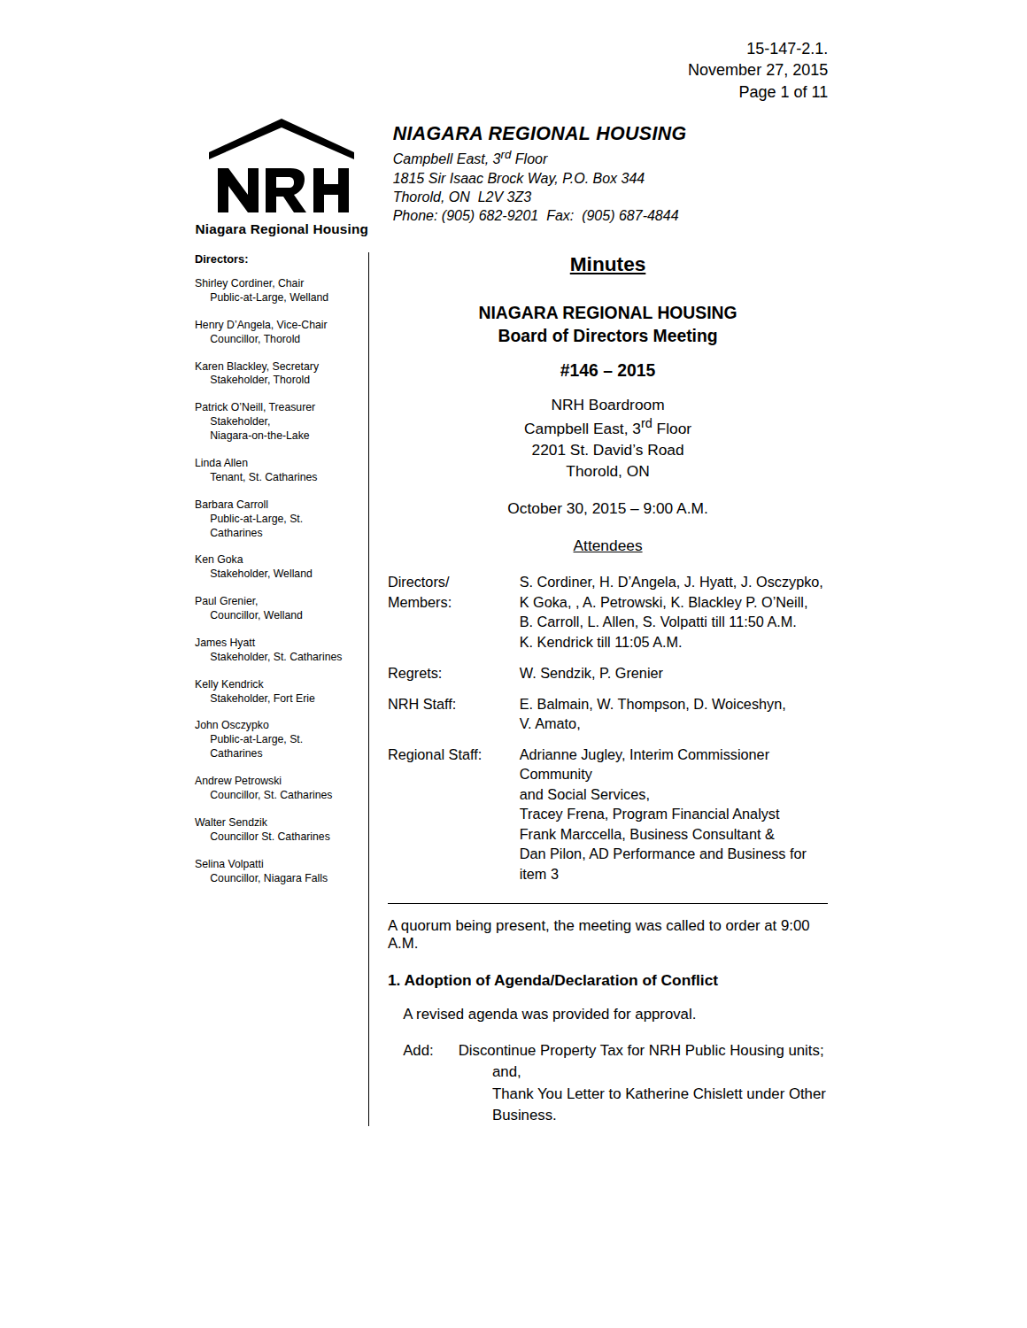15-147-2.1.
November 27, 2015
Page 1 of 11
Niagara Regional Housing
NIAGARA REGIONAL HOUSING
Campbell East, 3rd Floor
1815 Sir Isaac Brock Way, P.O. Box 344
Thorold, ON L2V 3Z3
Phone: (905) 682-9201 Fax: (905) 687-4844
Directors:
Shirley Cordiner, Chair Public-at-Large, Welland
Henry D’Angela, Vice-Chair Councillor, Thorold
Karen Blackley, Secretary Stakeholder, Thorold
Patrick O’Neill, Treasurer Stakeholder, Niagara-on-the-Lake
Linda Allen Tenant, St. Catharines
Barbara Carroll Public-at-Large, St. Catharines
Ken Goka Stakeholder, Welland
Paul Grenier, Councillor, Welland
James Hyatt Stakeholder, St. Catharines
Kelly Kendrick Stakeholder, Fort Erie
John Osczypko Public-at-Large, St. Catharines
Andrew Petrowski Councillor, St. Catharines
Walter Sendzik Councillor St. Catharines
Selina Volpatti Councillor, Niagara Falls
Minutes
NIAGARA REGIONAL HOUSING
Board of Directors Meeting
#146 – 2015
NRH Boardroom
Campbell East, 3rd Floor
2201 St. David’s Road
Thorold, ON
October 30, 2015 – 9:00 A.M.
Attendees
| Directors/ Members: | S. Cordiner, H. D’Angela, J. Hyatt, J. Osczypko, K Goka, , A. Petrowski, K. Blackley P. O’Neill, B. Carroll, L. Allen, S. Volpatti till 11:50 A.M. K. Kendrick till 11:05 A.M. |
| Regrets: | W. Sendzik, P. Grenier |
| NRH Staff: | E. Balmain, W. Thompson, D. Woiceshyn, V. Amato, |
| Regional Staff: | Adrianne Jugley, Interim Commissioner Community and Social Services, Tracey Frena, Program Financial Analyst Frank Marccella, Business Consultant & Dan Pilon, AD Performance and Business for item 3 |
A quorum being present, the meeting was called to order at 9:00 A.M.
1. Adoption of Agenda/Declaration of Conflict
A revised agenda was provided for approval.
Add: Discontinue Property Tax for NRH Public Housing units; and,
Thank You Letter to Katherine Chislett under Other Business.